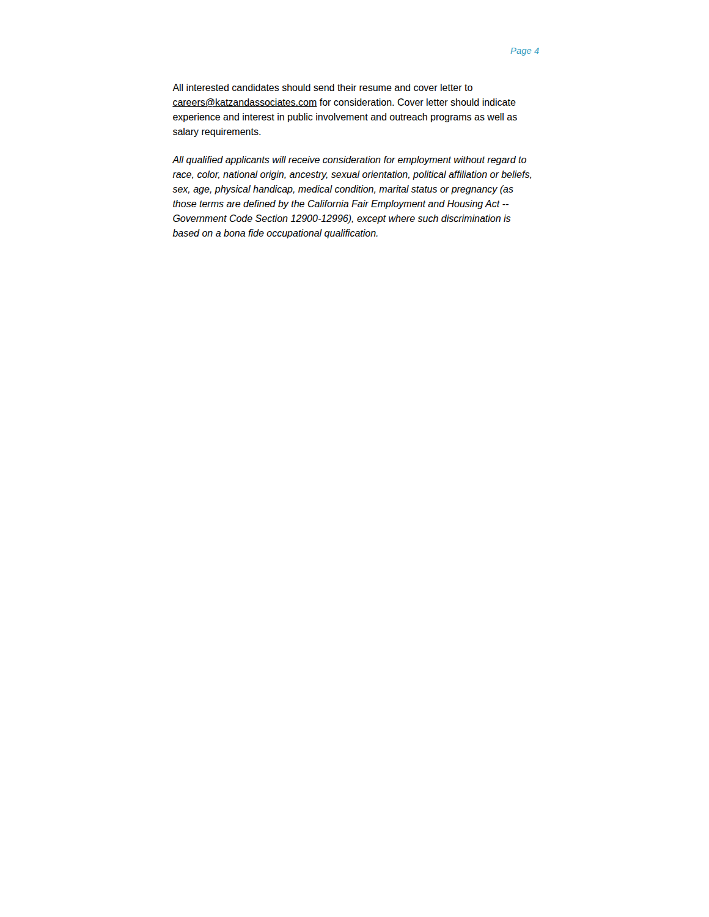Page 4
All interested candidates should send their resume and cover letter to careers@katzandassociates.com for consideration. Cover letter should indicate experience and interest in public involvement and outreach programs as well as salary requirements.
All qualified applicants will receive consideration for employment without regard to race, color, national origin, ancestry, sexual orientation, political affiliation or beliefs, sex, age, physical handicap, medical condition, marital status or pregnancy (as those terms are defined by the California Fair Employment and Housing Act -- Government Code Section 12900-12996), except where such discrimination is based on a bona fide occupational qualification.